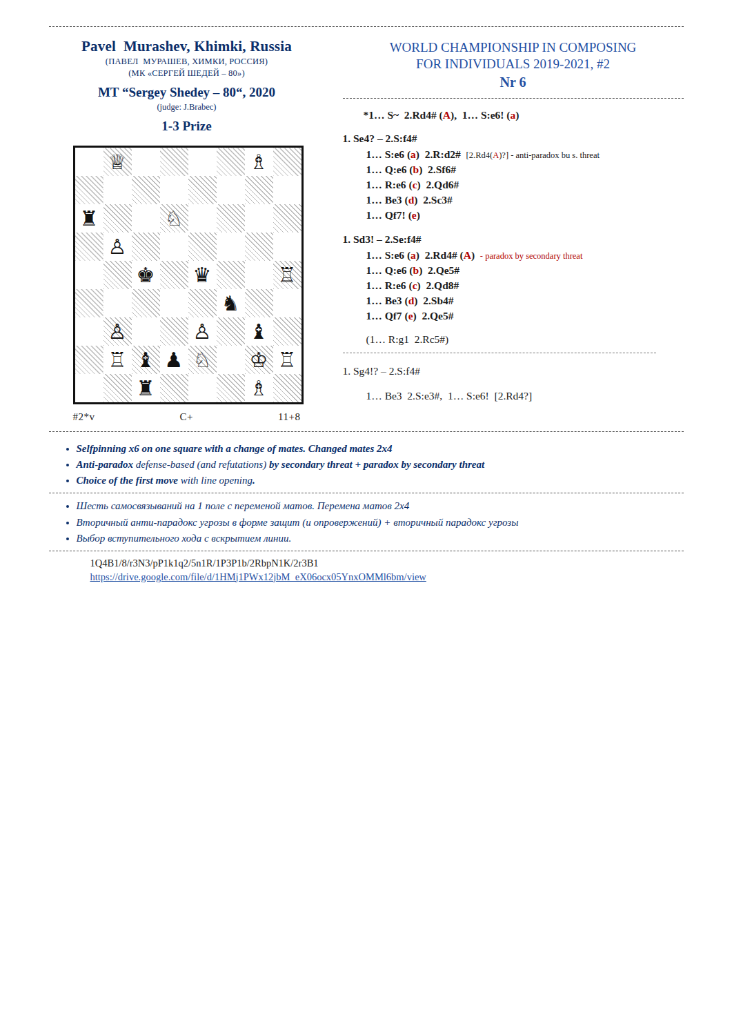Pavel Murashev, Khimki, Russia
(ПАВЕЛ МУРАШЕВ, ХИМКИ, РОССИЯ)
(МК «СЕРГЕЙ ШЕДЕЙ – 80»)
MT “Sergey Shedey – 80“, 2020
(judge: J.Brabec)
1-3 Prize
| | ♕ | | | | | ♗ | |
| ♜ | | | ♘ | | | | |
| | ♙ | | | | | | |
| | | ♚ | | ♛ | | | ♖ |
| | | | | | ♞ | | |
| | ♙ | | | ♙ | | ♝ | |
| | ♖ | ♝ | ♟ | ♘ | | ♔ | ♖ |
| | | ♜ | | | | ♗ | |
#2*v C+ 11+8
WORLD CHAMPIONSHIP IN COMPOSING
FOR INDIVIDUALS 2019-2021, #2 Nr 6
*1… S~ 2.Rd4# (A), 1… S:e6! (a)
1. Se4? – 2.S:f4#
1… S:e6 (a) 2.R:d2# [2.Rd4(A)?] - anti-paradox bu s. threat
1… Q:e6 (b) 2.Sf6#
1… R:e6 (c) 2.Qd6#
1… Be3 (d) 2.Sc3#
1… Qf7! (e)
1. Sd3! – 2.Se:f4#
1… S:e6 (a) 2.Rd4# (A) - paradox by secondary threat
1… Q:e6 (b) 2.Qe5#
1… R:e6 (c) 2.Qd8#
1… Be3 (d) 2.Sb4#
1… Qf7 (e) 2.Qe5#
(1… R:g1 2.Rc5#)
1. Sg4!? – 2.S:f4#
1… Be3 2.S:e3#, 1… S:e6! [2.Rd4?]
Selfpinning x6 on one square with a change of mates. Changed mates 2x4
Anti-paradox defense-based (and refutations) by secondary threat + paradox by secondary threat
Choice of the first move with line opening.
Шесть самосвязываний на 1 поле с переменой матов. Перемена матов 2x4
Вторичный анти-парадокс угрозы в форме защит (и опровержений) + вторичный парадокс угрозы
Выбор вступительного хода с вскрытием линии.
1Q4B1/8/r3N3/pP1k1q2/5n1R/1P3P1b/2RbpN1K/2r3B1
https://drive.google.com/file/d/1HMj1PWx12jbM_eX06ocx05YnxOMMl6bm/view